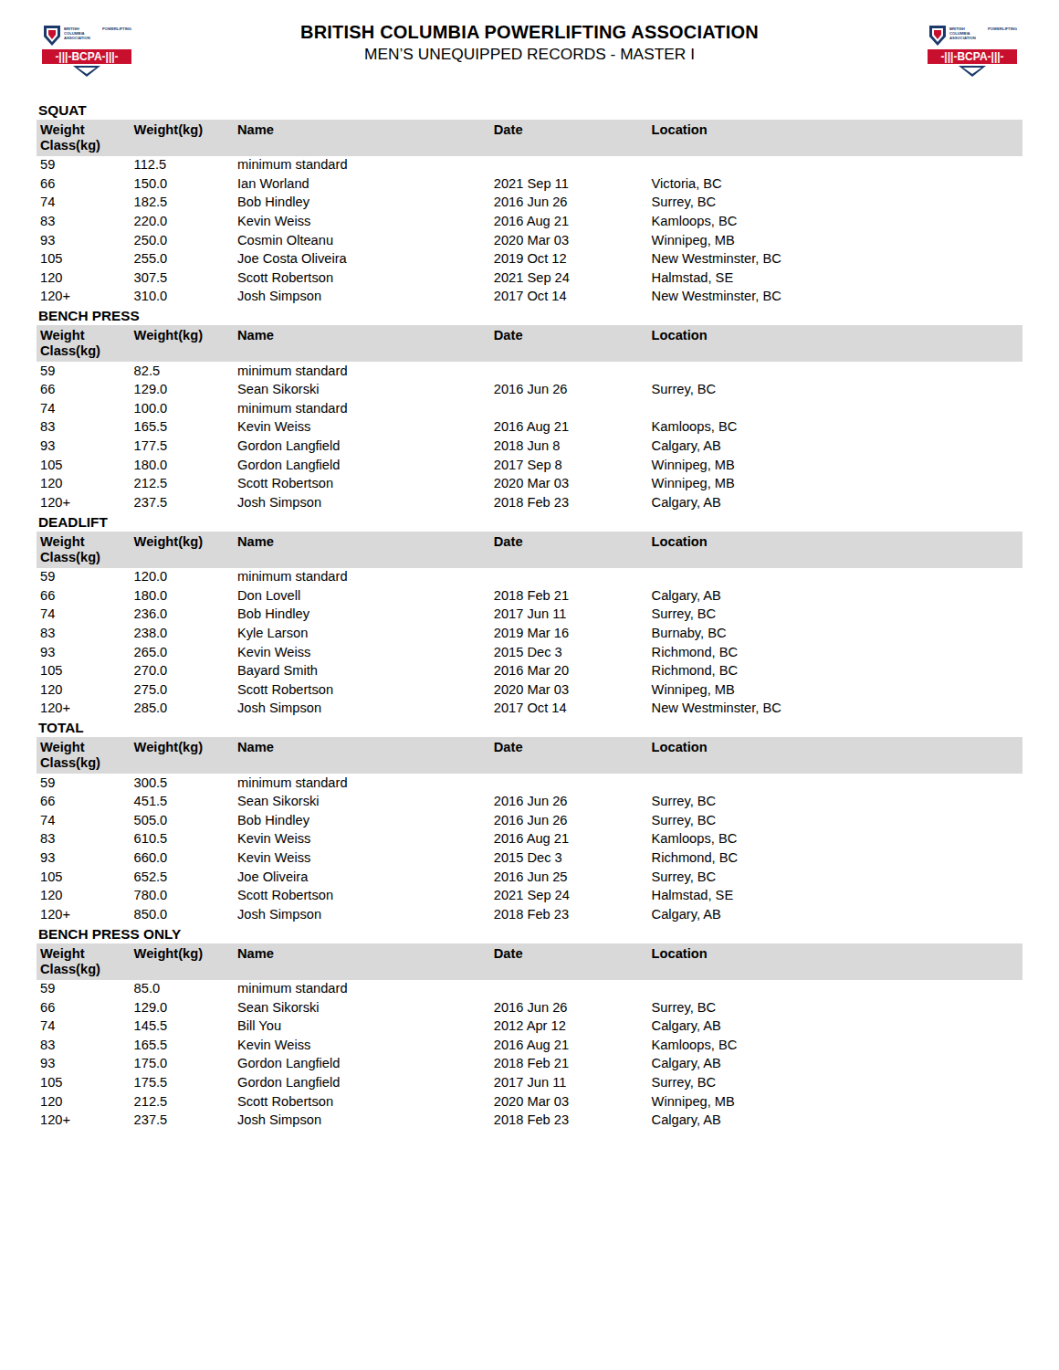BRITISH COLUMBIA ASSOCIATION POWERLIFTING -|||-BCPA-|||-
BRITISH COLUMBIA ASSOCIATION POWERLIFTING -|||-BCPA-|||-
BRITISH COLUMBIA POWERLIFTING ASSOCIATION
MEN’S UNEQUIPPED RECORDS - MASTER I
SQUAT
| Weight Class(kg) | Weight(kg) | Name | Date | Location |
| --- | --- | --- | --- | --- |
| 59 | 112.5 | minimum standard | | |
| 66 | 150.0 | Ian Worland | 2021 Sep 11 | Victoria, BC |
| 74 | 182.5 | Bob Hindley | 2016 Jun 26 | Surrey, BC |
| 83 | 220.0 | Kevin Weiss | 2016 Aug 21 | Kamloops, BC |
| 93 | 250.0 | Cosmin Olteanu | 2020 Mar 03 | Winnipeg, MB |
| 105 | 255.0 | Joe Costa Oliveira | 2019 Oct 12 | New Westminster, BC |
| 120 | 307.5 | Scott Robertson | 2021 Sep 24 | Halmstad, SE |
| 120+ | 310.0 | Josh Simpson | 2017 Oct 14 | New Westminster, BC |
BENCH PRESS
| Weight Class(kg) | Weight(kg) | Name | Date | Location |
| --- | --- | --- | --- | --- |
| 59 | 82.5 | minimum standard | | |
| 66 | 129.0 | Sean Sikorski | 2016 Jun 26 | Surrey, BC |
| 74 | 100.0 | minimum standard | | |
| 83 | 165.5 | Kevin Weiss | 2016 Aug 21 | Kamloops, BC |
| 93 | 177.5 | Gordon Langfield | 2018 Jun 8 | Calgary, AB |
| 105 | 180.0 | Gordon Langfield | 2017 Sep 8 | Winnipeg, MB |
| 120 | 212.5 | Scott Robertson | 2020 Mar 03 | Winnipeg, MB |
| 120+ | 237.5 | Josh Simpson | 2018 Feb 23 | Calgary, AB |
DEADLIFT
| Weight Class(kg) | Weight(kg) | Name | Date | Location |
| --- | --- | --- | --- | --- |
| 59 | 120.0 | minimum standard | | |
| 66 | 180.0 | Don Lovell | 2018 Feb 21 | Calgary, AB |
| 74 | 236.0 | Bob Hindley | 2017 Jun 11 | Surrey, BC |
| 83 | 238.0 | Kyle Larson | 2019 Mar 16 | Burnaby, BC |
| 93 | 265.0 | Kevin Weiss | 2015 Dec 3 | Richmond, BC |
| 105 | 270.0 | Bayard Smith | 2016 Mar 20 | Richmond, BC |
| 120 | 275.0 | Scott Robertson | 2020 Mar 03 | Winnipeg, MB |
| 120+ | 285.0 | Josh Simpson | 2017 Oct 14 | New Westminster, BC |
TOTAL
| Weight Class(kg) | Weight(kg) | Name | Date | Location |
| --- | --- | --- | --- | --- |
| 59 | 300.5 | minimum standard | | |
| 66 | 451.5 | Sean Sikorski | 2016 Jun 26 | Surrey, BC |
| 74 | 505.0 | Bob Hindley | 2016 Jun 26 | Surrey, BC |
| 83 | 610.5 | Kevin Weiss | 2016 Aug 21 | Kamloops, BC |
| 93 | 660.0 | Kevin Weiss | 2015 Dec 3 | Richmond, BC |
| 105 | 652.5 | Joe Oliveira | 2016 Jun 25 | Surrey, BC |
| 120 | 780.0 | Scott Robertson | 2021 Sep 24 | Halmstad, SE |
| 120+ | 850.0 | Josh Simpson | 2018 Feb 23 | Calgary, AB |
BENCH PRESS ONLY
| Weight Class(kg) | Weight(kg) | Name | Date | Location |
| --- | --- | --- | --- | --- |
| 59 | 85.0 | minimum standard | | |
| 66 | 129.0 | Sean Sikorski | 2016 Jun 26 | Surrey, BC |
| 74 | 145.5 | Bill You | 2012 Apr 12 | Calgary, AB |
| 83 | 165.5 | Kevin Weiss | 2016 Aug 21 | Kamloops, BC |
| 93 | 175.0 | Gordon Langfield | 2018 Feb 21 | Calgary, AB |
| 105 | 175.5 | Gordon Langfield | 2017 Jun 11 | Surrey, BC |
| 120 | 212.5 | Scott Robertson | 2020 Mar 03 | Winnipeg, MB |
| 120+ | 237.5 | Josh Simpson | 2018 Feb 23 | Calgary, AB |